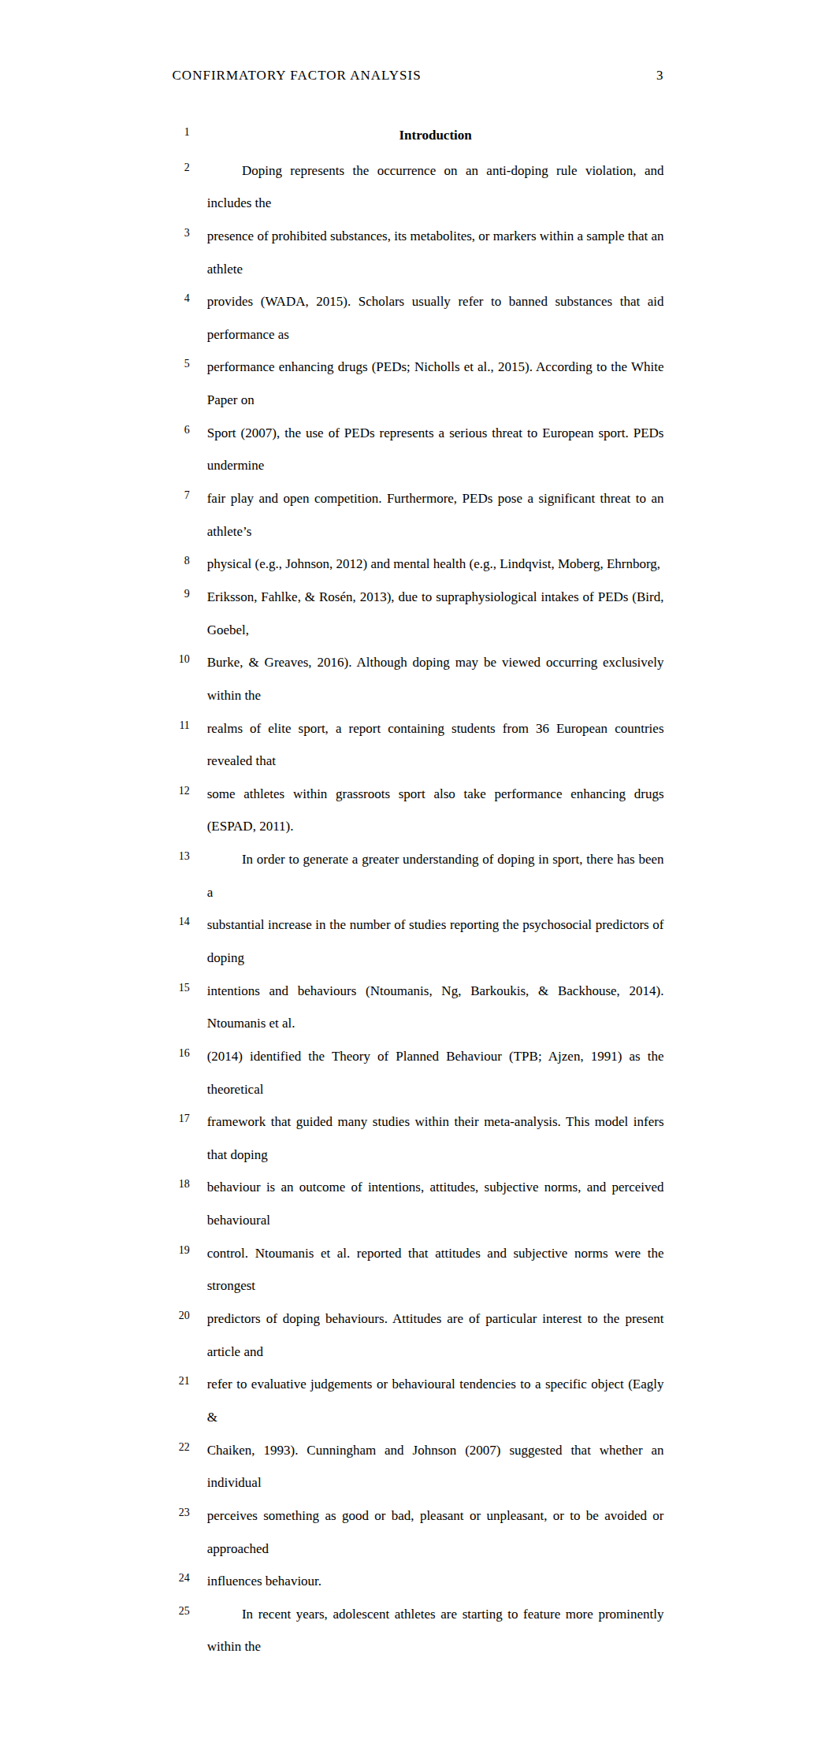Confirmatory Factor Analysis 3
Introduction
Doping represents the occurrence on an anti-doping rule violation, and includes the
presence of prohibited substances, its metabolites, or markers within a sample that an athlete
provides (WADA, 2015). Scholars usually refer to banned substances that aid performance as
performance enhancing drugs (PEDs; Nicholls et al., 2015). According to the White Paper on
Sport (2007), the use of PEDs represents a serious threat to European sport. PEDs undermine
fair play and open competition. Furthermore, PEDs pose a significant threat to an athlete’s
physical (e.g., Johnson, 2012) and mental health (e.g., Lindqvist, Moberg, Ehrnborg,
Eriksson, Fahlke, & Rosén, 2013), due to supraphysiological intakes of PEDs (Bird, Goebel,
Burke, & Greaves, 2016). Although doping may be viewed occurring exclusively within the
realms of elite sport, a report containing students from 36 European countries revealed that
some athletes within grassroots sport also take performance enhancing drugs (ESPAD, 2011).
In order to generate a greater understanding of doping in sport, there has been a
substantial increase in the number of studies reporting the psychosocial predictors of doping
intentions and behaviours (Ntoumanis, Ng, Barkoukis, & Backhouse, 2014). Ntoumanis et al.
(2014) identified the Theory of Planned Behaviour (TPB; Ajzen, 1991) as the theoretical
framework that guided many studies within their meta-analysis. This model infers that doping
behaviour is an outcome of intentions, attitudes, subjective norms, and perceived behavioural
control. Ntoumanis et al. reported that attitudes and subjective norms were the strongest
predictors of doping behaviours. Attitudes are of particular interest to the present article and
refer to evaluative judgements or behavioural tendencies to a specific object (Eagly &
Chaiken, 1993). Cunningham and Johnson (2007) suggested that whether an individual
perceives something as good or bad, pleasant or unpleasant, or to be avoided or approached
influences behaviour.
In recent years, adolescent athletes are starting to feature more prominently within the